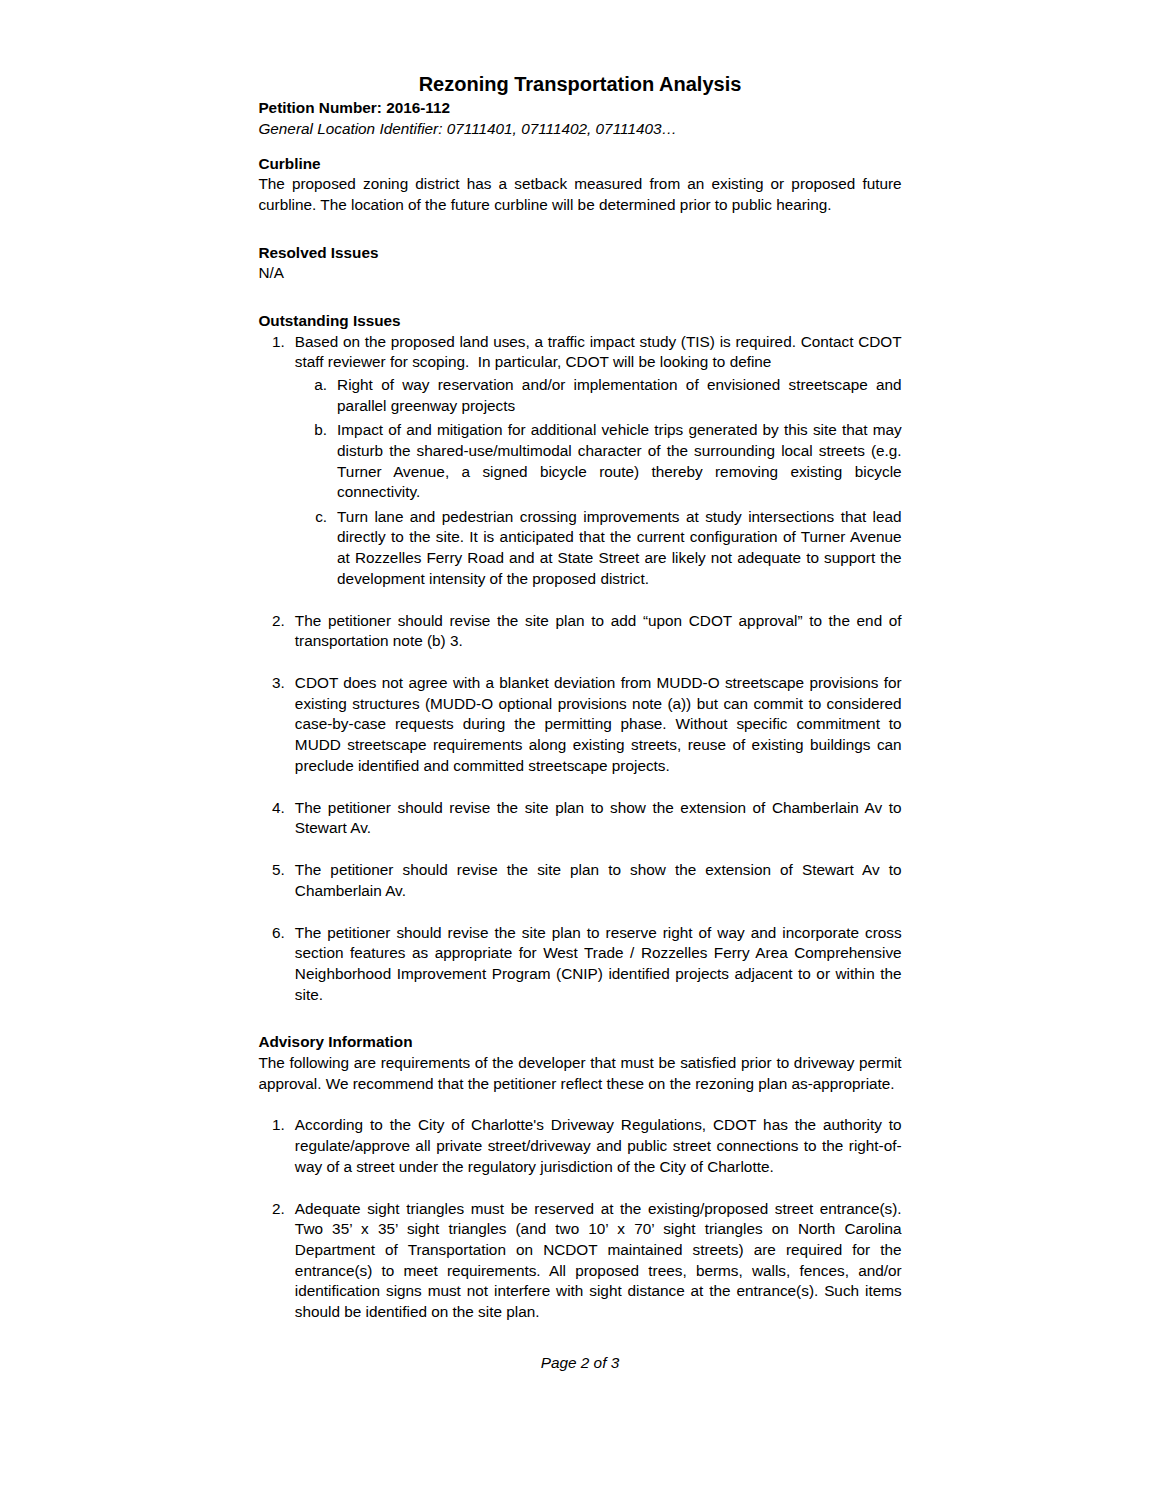Rezoning Transportation Analysis
Petition Number: 2016-112
General Location Identifier: 07111401, 07111402, 07111403…
Curbline
The proposed zoning district has a setback measured from an existing or proposed future curbline. The location of the future curbline will be determined prior to public hearing.
Resolved Issues
N/A
Outstanding Issues
Based on the proposed land uses, a traffic impact study (TIS) is required. Contact CDOT staff reviewer for scoping. In particular, CDOT will be looking to define
Right of way reservation and/or implementation of envisioned streetscape and parallel greenway projects
Impact of and mitigation for additional vehicle trips generated by this site that may disturb the shared-use/multimodal character of the surrounding local streets (e.g. Turner Avenue, a signed bicycle route) thereby removing existing bicycle connectivity.
Turn lane and pedestrian crossing improvements at study intersections that lead directly to the site. It is anticipated that the current configuration of Turner Avenue at Rozzelles Ferry Road and at State Street are likely not adequate to support the development intensity of the proposed district.
The petitioner should revise the site plan to add “upon CDOT approval” to the end of transportation note (b) 3.
CDOT does not agree with a blanket deviation from MUDD-O streetscape provisions for existing structures (MUDD-O optional provisions note (a)) but can commit to considered case-by-case requests during the permitting phase. Without specific commitment to MUDD streetscape requirements along existing streets, reuse of existing buildings can preclude identified and committed streetscape projects.
The petitioner should revise the site plan to show the extension of Chamberlain Av to Stewart Av.
The petitioner should revise the site plan to show the extension of Stewart Av to Chamberlain Av.
The petitioner should revise the site plan to reserve right of way and incorporate cross section features as appropriate for West Trade / Rozzelles Ferry Area Comprehensive Neighborhood Improvement Program (CNIP) identified projects adjacent to or within the site.
Advisory Information
The following are requirements of the developer that must be satisfied prior to driveway permit approval. We recommend that the petitioner reflect these on the rezoning plan as-appropriate.
According to the City of Charlotte's Driveway Regulations, CDOT has the authority to regulate/approve all private street/driveway and public street connections to the right-of-way of a street under the regulatory jurisdiction of the City of Charlotte.
Adequate sight triangles must be reserved at the existing/proposed street entrance(s). Two 35’ x 35’ sight triangles (and two 10’ x 70’ sight triangles on North Carolina Department of Transportation on NCDOT maintained streets) are required for the entrance(s) to meet requirements. All proposed trees, berms, walls, fences, and/or identification signs must not interfere with sight distance at the entrance(s). Such items should be identified on the site plan.
Page 2 of 3